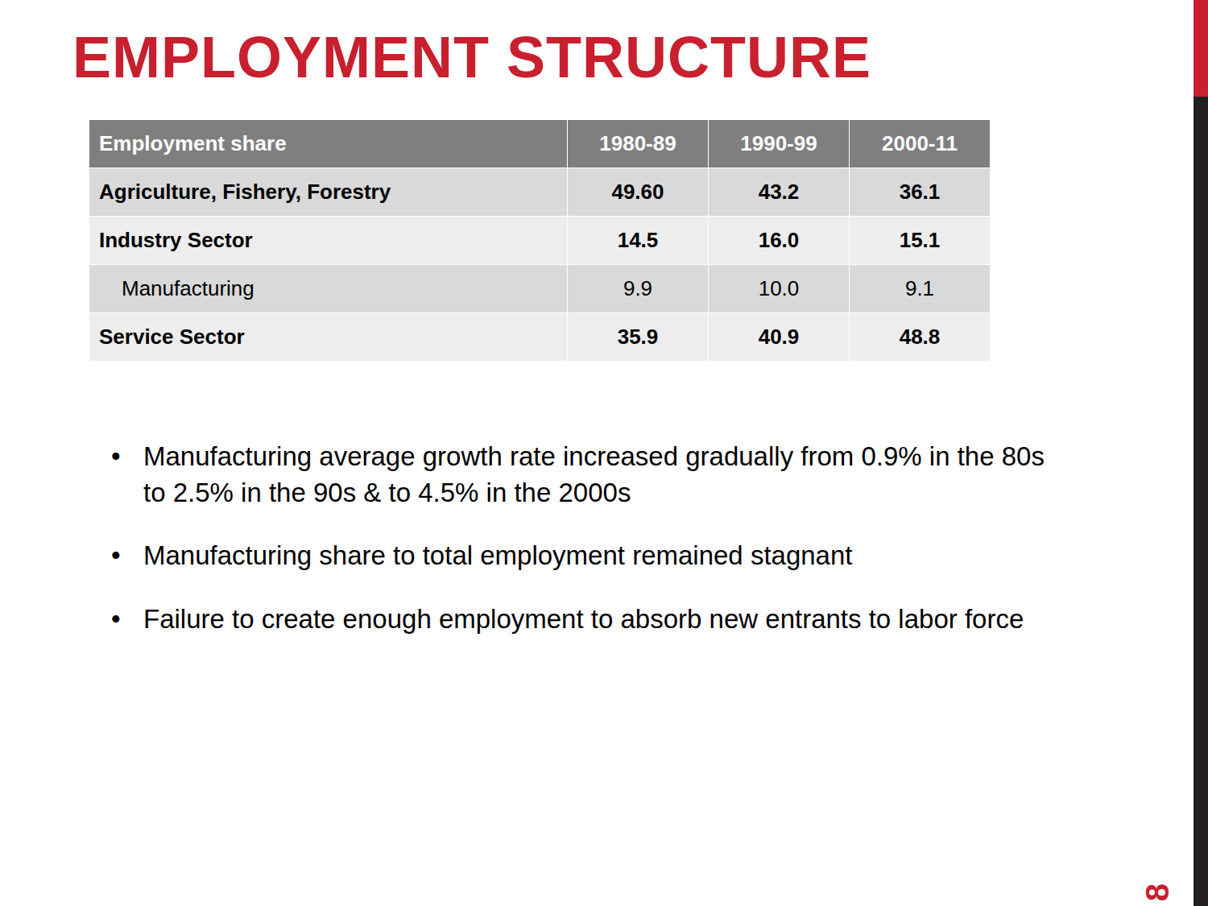EMPLOYMENT STRUCTURE
| Employment share | 1980-89 | 1990-99 | 2000-11 |
| --- | --- | --- | --- |
| Agriculture, Fishery, Forestry | 49.60 | 43.2 | 36.1 |
| Industry Sector | 14.5 | 16.0 | 15.1 |
| Manufacturing | 9.9 | 10.0 | 9.1 |
| Service Sector | 35.9 | 40.9 | 48.8 |
Manufacturing average growth rate increased gradually from 0.9% in the 80s to 2.5% in the 90s & to 4.5% in the 2000s
Manufacturing share to total employment remained stagnant
Failure to create enough employment to absorb new entrants to labor force
8